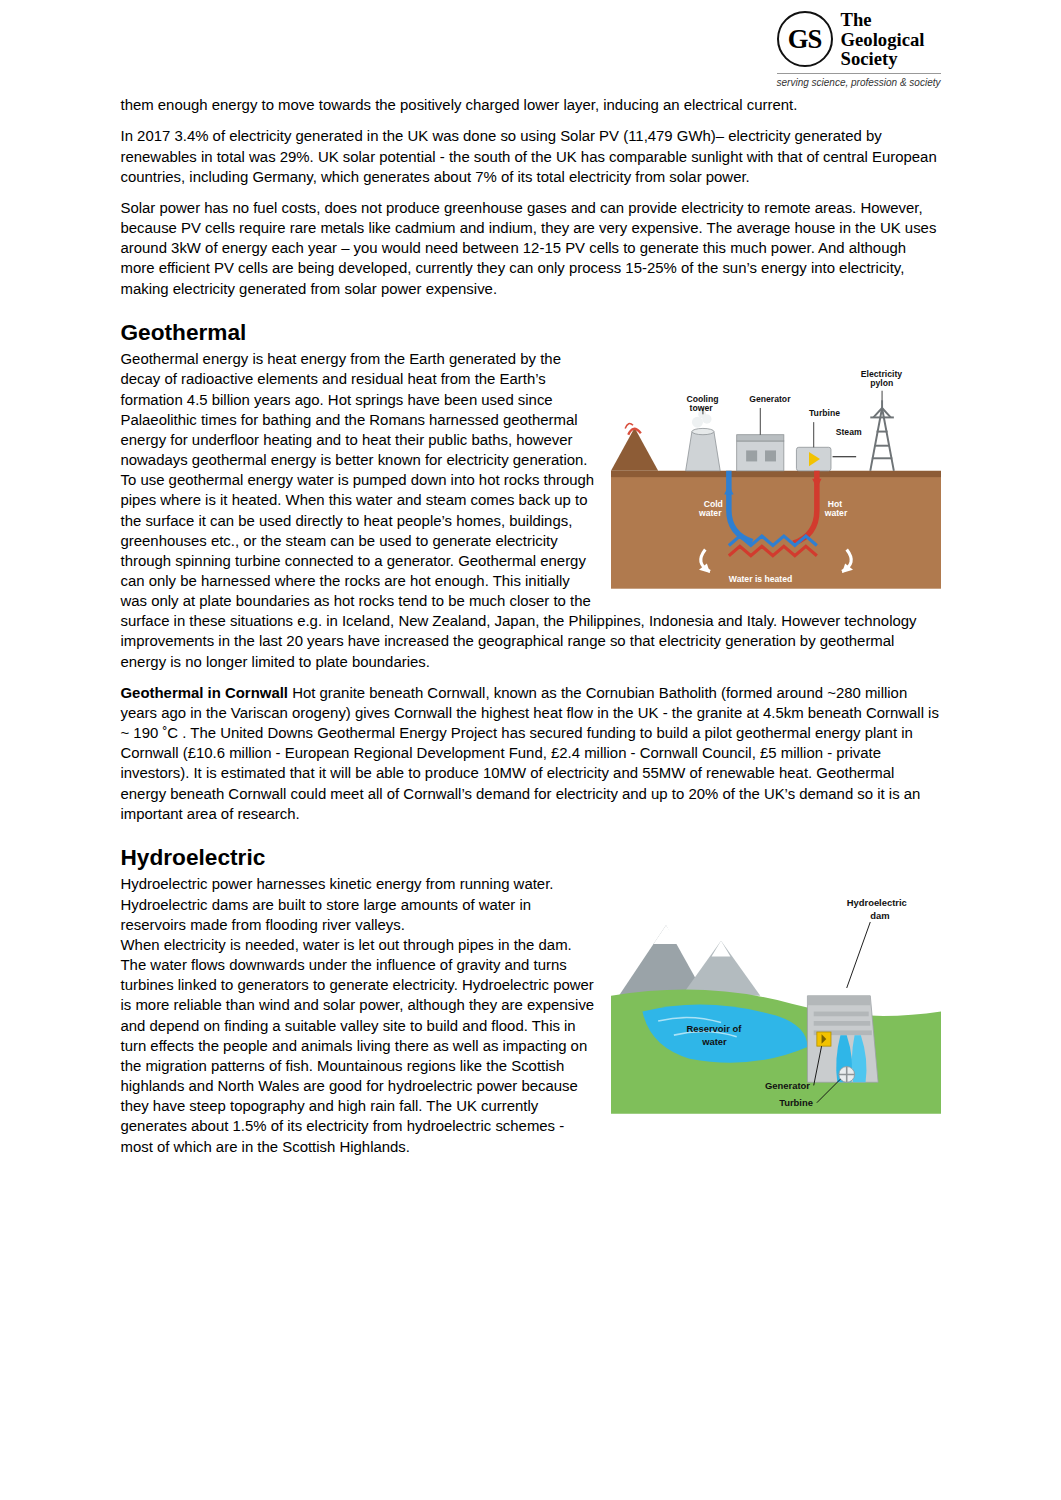GS
The Geological Society
serving science, profession & society
them enough energy to move towards the positively charged lower layer, inducing an electrical current.
In 2017 3.4% of electricity generated in the UK was done so using Solar PV (11,479 GWh)– electricity generated by renewables in total was 29%. UK solar potential - the south of the UK has comparable sunlight with that of central European countries, including Germany, which generates about 7% of its total electricity from solar power.
Solar power has no fuel costs, does not produce greenhouse gases and can provide electricity to remote areas. However, because PV cells require rare metals like cadmium and indium, they are very expensive. The average house in the UK uses around 3kW of energy each year – you would need between 12-15 PV cells to generate this much power. And although more efficient PV cells are being developed, currently they can only process 15-25% of the sun’s energy into electricity, making electricity generated from solar power expensive.
Geothermal
Geothermal power plant diagram Cooling tower Generator Turbine Electricity pylon Steam Cold water Hot water Water is heated
Geothermal energy is heat energy from the Earth generated by the decay of radioactive elements and residual heat from the Earth’s formation 4.5 billion years ago. Hot springs have been used since Palaeolithic times for bathing and the Romans harnessed geothermal energy for underfloor heating and to heat their public baths, however nowadays geothermal energy is better known for electricity generation. To use geothermal energy water is pumped down into hot rocks through pipes where is it heated. When this water and steam comes back up to the surface it can be used directly to heat people’s homes, buildings, greenhouses etc., or the steam can be used to generate electricity through spinning turbine connected to a generator. Geothermal energy can only be harnessed where the rocks are hot enough. This initially was only at plate boundaries as hot rocks tend to be much closer to the surface in these situations e.g. in Iceland, New Zealand, Japan, the Philippines, Indonesia and Italy. However technology improvements in the last 20 years have increased the geographical range so that electricity generation by geothermal energy is no longer limited to plate boundaries.
Geothermal in Cornwall Hot granite beneath Cornwall, known as the Cornubian Batholith (formed around ~280 million years ago in the Variscan orogeny) gives Cornwall the highest heat flow in the UK - the granite at 4.5km beneath Cornwall is ~ 190 ˚C . The United Downs Geothermal Energy Project has secured funding to build a pilot geothermal energy plant in Cornwall (£10.6 million - European Regional Development Fund, £2.4 million - Cornwall Council, £5 million - private investors). It is estimated that it will be able to produce 10MW of electricity and 55MW of renewable heat. Geothermal energy beneath Cornwall could meet all of Cornwall’s demand for electricity and up to 20% of the UK’s demand so it is an important area of research.
Hydroelectric
Hydroelectric dam diagram Hydroelectric dam Reservoir of water Generator Turbine
Hydroelectric power harnesses kinetic energy from running water. Hydroelectric dams are built to store large amounts of water in reservoirs made from flooding river valleys.
When electricity is needed, water is let out through pipes in the dam. The water flows downwards under the influence of gravity and turns turbines linked to generators to generate electricity. Hydroelectric power is more reliable than wind and solar power, although they are expensive and depend on finding a suitable valley site to build and flood. This in turn effects the people and animals living there as well as impacting on the migration patterns of fish. Mountainous regions like the Scottish highlands and North Wales are good for hydroelectric power because they have steep topography and high rain fall. The UK currently generates about 1.5% of its electricity from hydroelectric schemes - most of which are in the Scottish Highlands.